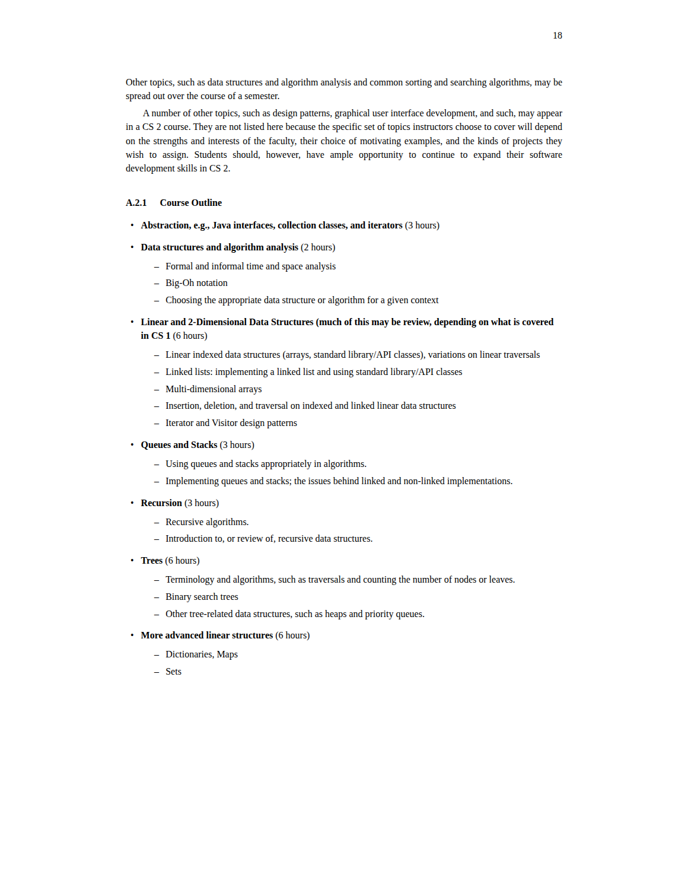18
Other topics, such as data structures and algorithm analysis and common sorting and searching algorithms, may be spread out over the course of a semester.
A number of other topics, such as design patterns, graphical user interface development, and such, may appear in a CS 2 course. They are not listed here because the specific set of topics instructors choose to cover will depend on the strengths and interests of the faculty, their choice of motivating examples, and the kinds of projects they wish to assign. Students should, however, have ample opportunity to continue to expand their software development skills in CS 2.
A.2.1 Course Outline
Abstraction, e.g., Java interfaces, collection classes, and iterators (3 hours)
Data structures and algorithm analysis (2 hours)
Formal and informal time and space analysis
Big-Oh notation
Choosing the appropriate data structure or algorithm for a given context
Linear and 2-Dimensional Data Structures (much of this may be review, depending on what is covered in CS 1 (6 hours)
Linear indexed data structures (arrays, standard library/API classes), variations on linear traversals
Linked lists: implementing a linked list and using standard library/API classes
Multi-dimensional arrays
Insertion, deletion, and traversal on indexed and linked linear data structures
Iterator and Visitor design patterns
Queues and Stacks (3 hours)
Using queues and stacks appropriately in algorithms.
Implementing queues and stacks; the issues behind linked and non-linked implementations.
Recursion (3 hours)
Recursive algorithms.
Introduction to, or review of, recursive data structures.
Trees (6 hours)
Terminology and algorithms, such as traversals and counting the number of nodes or leaves.
Binary search trees
Other tree-related data structures, such as heaps and priority queues.
More advanced linear structures (6 hours)
Dictionaries, Maps
Sets